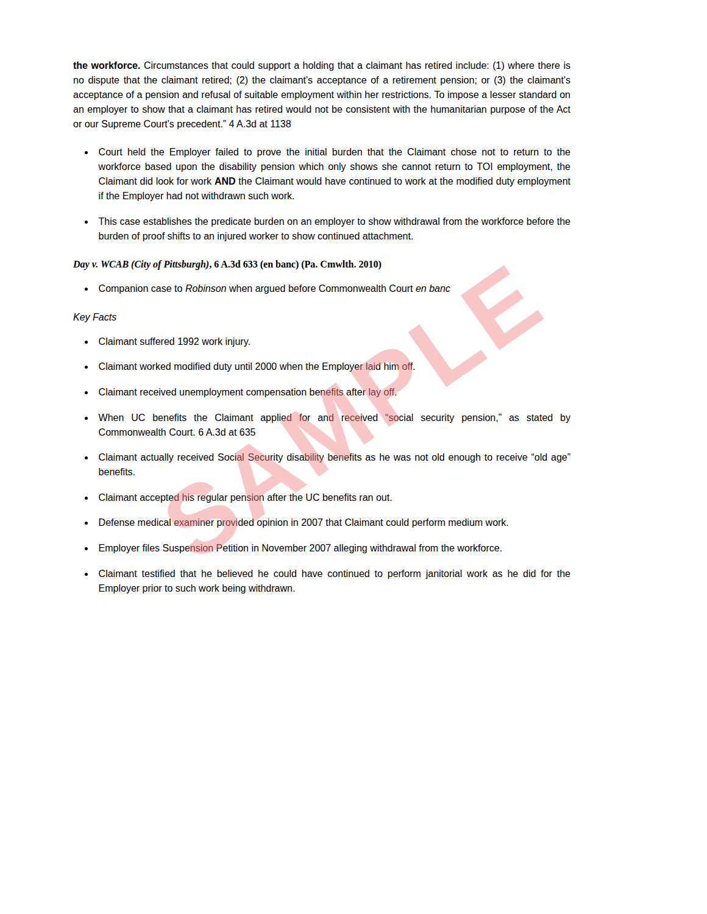SAMPLE
the workforce. Circumstances that could support a holding that a claimant has retired include: (1) where there is no dispute that the claimant retired; (2) the claimant's acceptance of a retirement pension; or (3) the claimant's acceptance of a pension and refusal of suitable employment within her restrictions. To impose a lesser standard on an employer to show that a claimant has retired would not be consistent with the humanitarian purpose of the Act or our Supreme Court's precedent.” 4 A.3d at 1138
Court held the Employer failed to prove the initial burden that the Claimant chose not to return to the workforce based upon the disability pension which only shows she cannot return to TOI employment, the Claimant did look for work AND the Claimant would have continued to work at the modified duty employment if the Employer had not withdrawn such work.
This case establishes the predicate burden on an employer to show withdrawal from the workforce before the burden of proof shifts to an injured worker to show continued attachment.
Day v. WCAB (City of Pittsburgh), 6 A.3d 633 (en banc) (Pa. Cmwlth. 2010)
Companion case to Robinson when argued before Commonwealth Court en banc
Key Facts
Claimant suffered 1992 work injury.
Claimant worked modified duty until 2000 when the Employer laid him off.
Claimant received unemployment compensation benefits after lay off.
When UC benefits the Claimant applied for and received “social security pension,” as stated by Commonwealth Court. 6 A.3d at 635
Claimant actually received Social Security disability benefits as he was not old enough to receive “old age” benefits.
Claimant accepted his regular pension after the UC benefits ran out.
Defense medical examiner provided opinion in 2007 that Claimant could perform medium work.
Employer files Suspension Petition in November 2007 alleging withdrawal from the workforce.
Claimant testified that he believed he could have continued to perform janitorial work as he did for the Employer prior to such work being withdrawn.